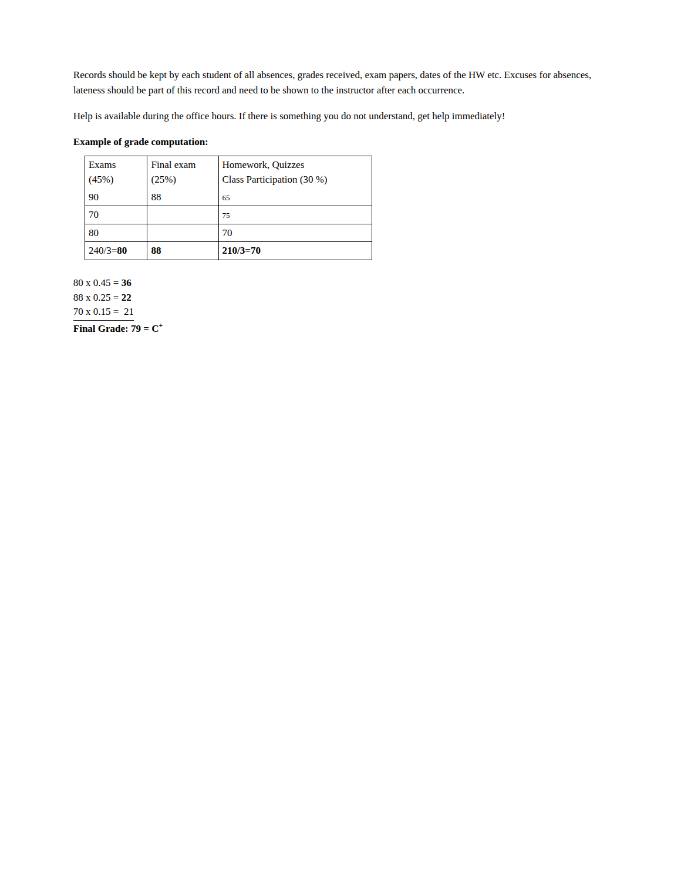Records should be kept by each student of all absences, grades received, exam papers, dates of the HW etc. Excuses for absences, lateness should be part of this record and need to be shown to the instructor after each occurrence.
Help is available during the office hours. If there is something you do not understand, get help immediately!
Example of grade computation:
| Exams (45%) | Final exam (25%) | Homework, Quizzes Class Participation (30 %) |
| 90 | 88 | 65 |
| 70 | | 75 |
| 80 | | 70 |
| 240/3= 80 | 88 | 210/3=70 |
80 x 0.45 = 36
88 x 0.25 = 22
70 x 0.15 = 21
Final Grade: 79 = C+